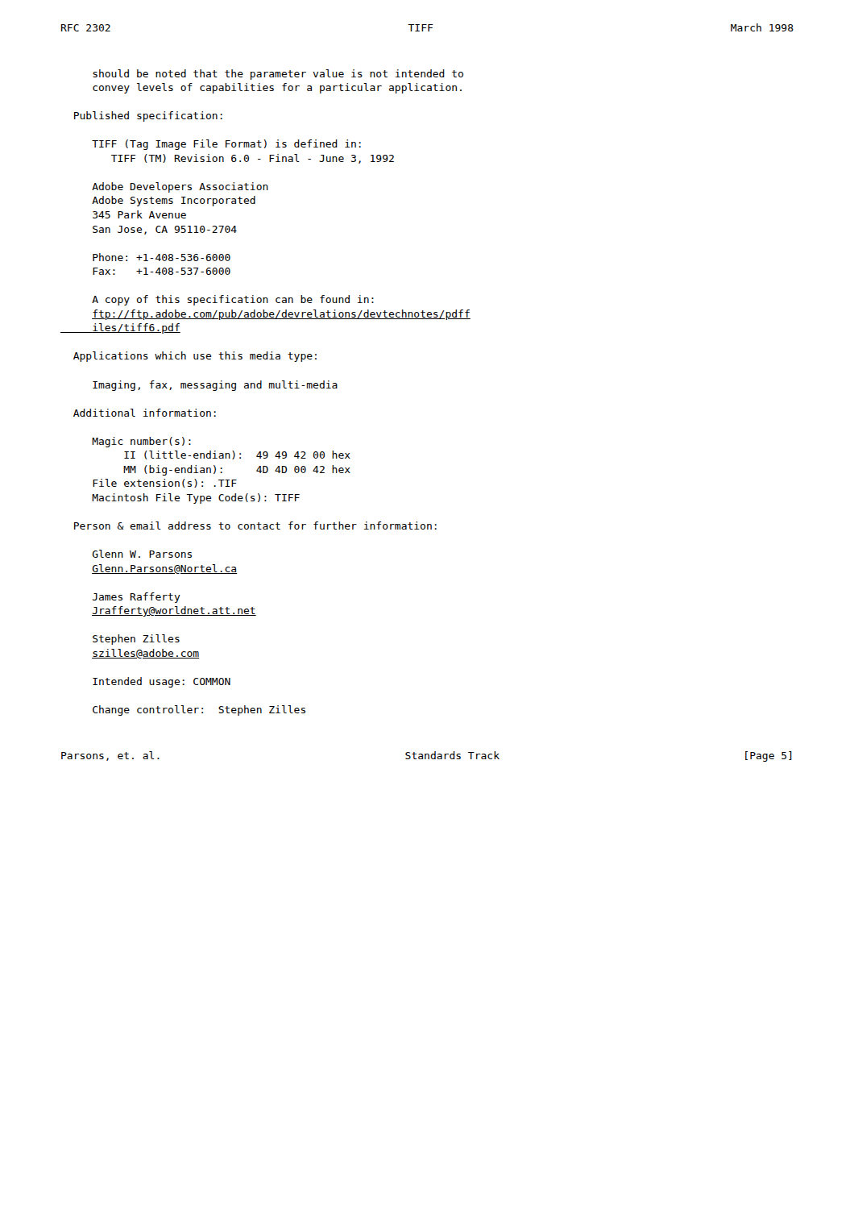RFC 2302 TIFF March 1998
     should be noted that the parameter value is not intended to
     convey levels of capabilities for a particular application.

  Published specification:

     TIFF (Tag Image File Format) is defined in:
        TIFF (TM) Revision 6.0 - Final - June 3, 1992

     Adobe Developers Association
     Adobe Systems Incorporated
     345 Park Avenue
     San Jose, CA 95110-2704

     Phone: +1-408-536-6000
     Fax:   +1-408-537-6000

     A copy of this specification can be found in:
     ftp://ftp.adobe.com/pub/adobe/devrelations/devtechnotes/pdff
     iles/tiff6.pdf

  Applications which use this media type:

     Imaging, fax, messaging and multi-media

  Additional information:

     Magic number(s):
          II (little-endian):  49 49 42 00 hex
          MM (big-endian):     4D 4D 00 42 hex
     File extension(s): .TIF
     Macintosh File Type Code(s): TIFF

  Person & email address to contact for further information:

     Glenn W. Parsons
     Glenn.Parsons@Nortel.ca

     James Rafferty
     Jrafferty@worldnet.att.net

     Stephen Zilles
     szilles@adobe.com

     Intended usage: COMMON

     Change controller:  Stephen Zilles
Parsons, et. al. Standards Track [Page 5]